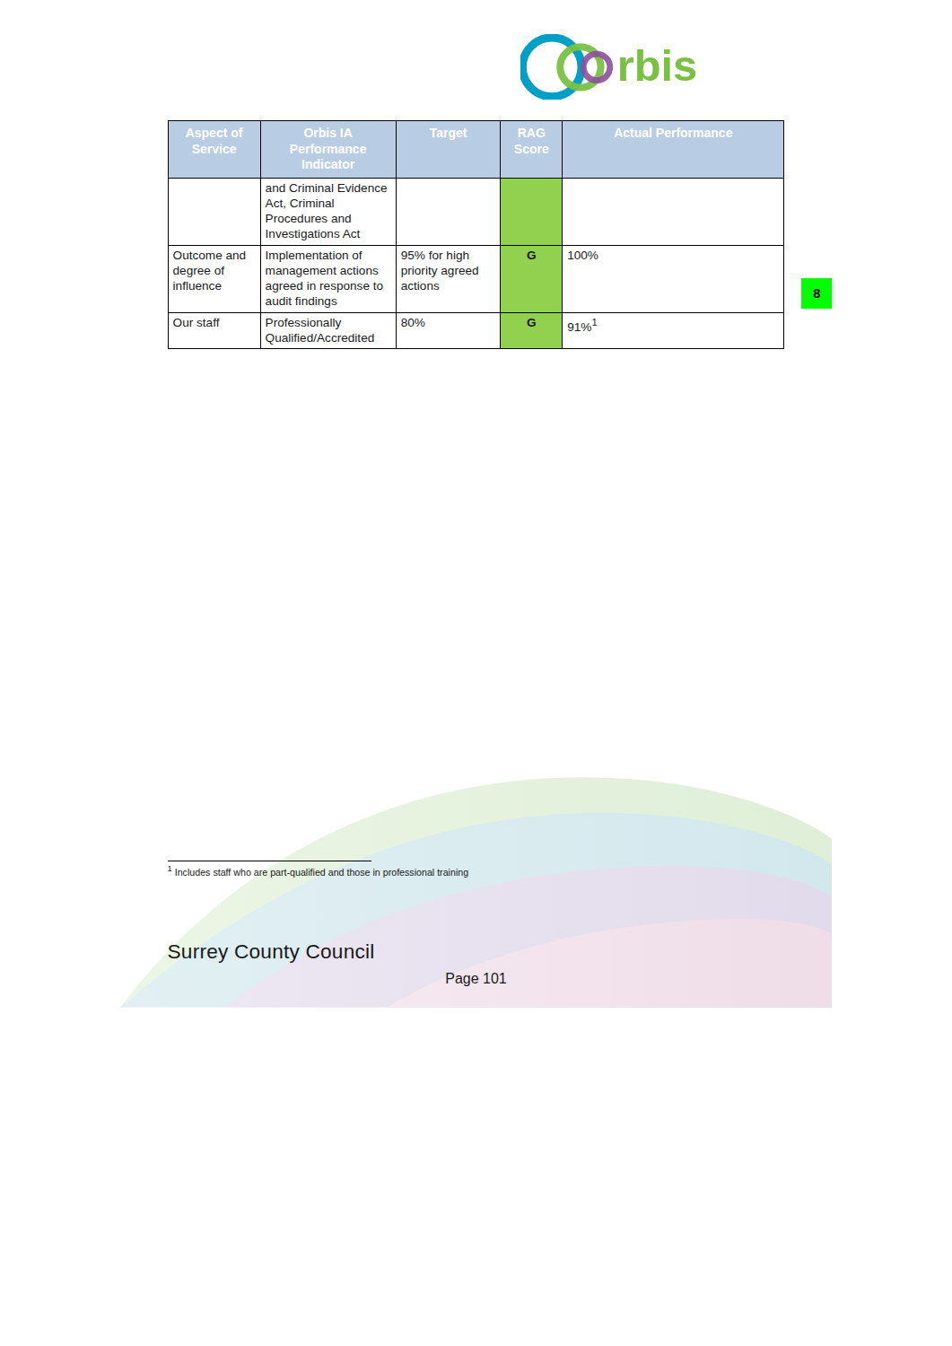rbis
8
| Aspect of Service | Orbis IA Performance Indicator | Target | RAG Score | Actual Performance |
| --- | --- | --- | --- | --- |
| | and Criminal Evidence Act, Criminal Procedures and Investigations Act | | | |
| Outcome and degree of influence | Implementation of management actions agreed in response to audit findings | 95% for high priority agreed actions | G | 100% |
| Our staff | Professionally Qualified/Accredited | 80% | G | 91% 1 |
1 Includes staff who are part-qualified and those in professional training
Surrey County Council
Brighton & Hove City Council East Sussex County Council SURREY
Page 101